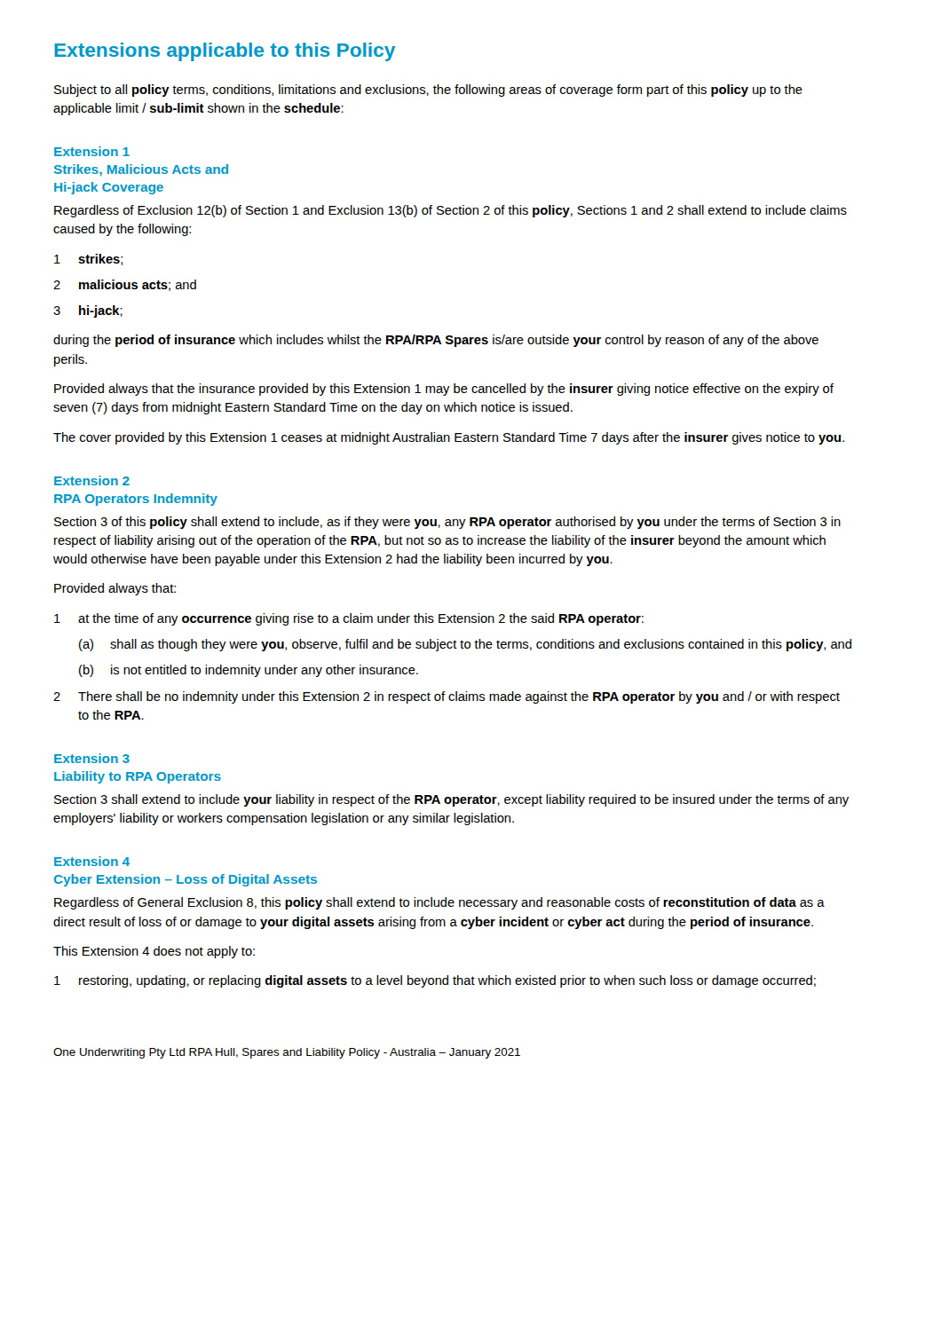Extensions applicable to this Policy
Subject to all policy terms, conditions, limitations and exclusions, the following areas of coverage form part of this policy up to the applicable limit / sub-limit shown in the schedule:
Extension 1
Strikes, Malicious Acts and
Hi-jack Coverage
Regardless of Exclusion 12(b) of Section 1 and Exclusion 13(b) of Section 2 of this policy, Sections 1 and 2 shall extend to include claims caused by the following:
strikes;
malicious acts; and
hi-jack;
during the period of insurance which includes whilst the RPA/RPA Spares is/are outside your control by reason of any of the above perils.
Provided always that the insurance provided by this Extension 1 may be cancelled by the insurer giving notice effective on the expiry of seven (7) days from midnight Eastern Standard Time on the day on which notice is issued.
The cover provided by this Extension 1 ceases at midnight Australian Eastern Standard Time 7 days after the insurer gives notice to you.
Extension 2
RPA Operators Indemnity
Section 3 of this policy shall extend to include, as if they were you, any RPA operator authorised by you under the terms of Section 3 in respect of liability arising out of the operation of the RPA, but not so as to increase the liability of the insurer beyond the amount which would otherwise have been payable under this Extension 2 had the liability been incurred by you.
Provided always that:
at the time of any occurrence giving rise to a claim under this Extension 2 the said RPA operator:
shall as though they were you, observe, fulfil and be subject to the terms, conditions and exclusions contained in this policy, and
is not entitled to indemnity under any other insurance.
There shall be no indemnity under this Extension 2 in respect of claims made against the RPA operator by you and / or with respect to the RPA.
Extension 3
Liability to RPA Operators
Section 3 shall extend to include your liability in respect of the RPA operator, except liability required to be insured under the terms of any employers' liability or workers compensation legislation or any similar legislation.
Extension 4
Cyber Extension – Loss of Digital Assets
Regardless of General Exclusion 8, this policy shall extend to include necessary and reasonable costs of reconstitution of data as a direct result of loss of or damage to your digital assets arising from a cyber incident or cyber act during the period of insurance.
This Extension 4 does not apply to:
restoring, updating, or replacing digital assets to a level beyond that which existed prior to when such loss or damage occurred;
One Underwriting Pty Ltd RPA Hull, Spares and Liability Policy - Australia – January 2021